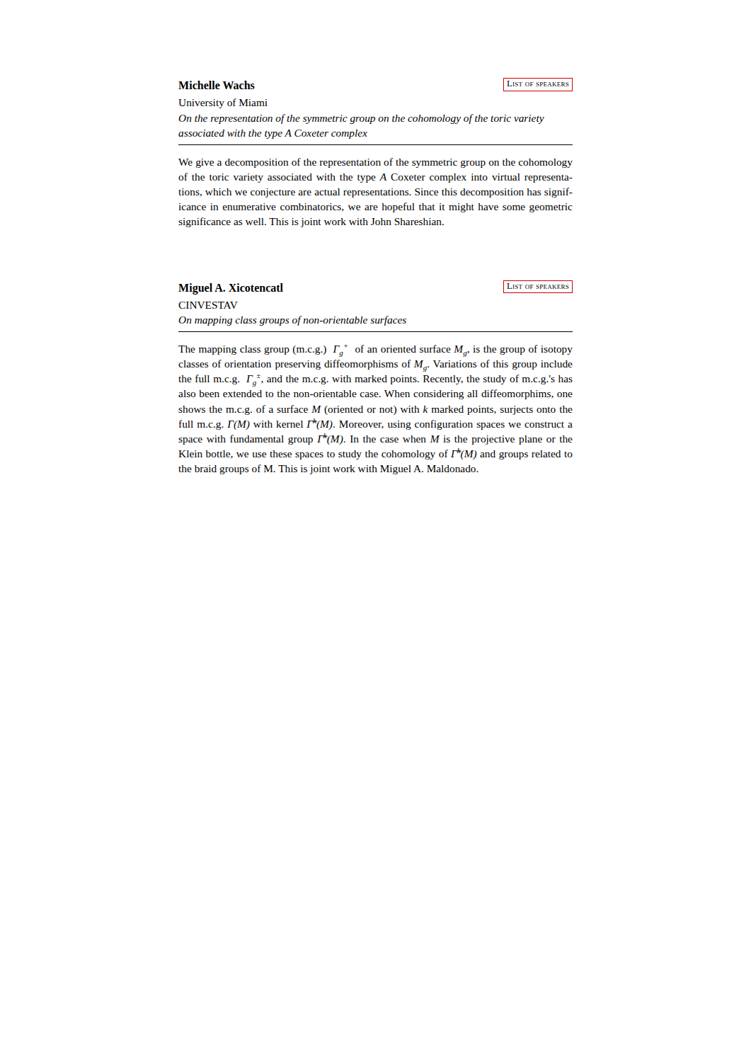List of speakers
Michelle Wachs
University of Miami
On the representation of the symmetric group on the cohomology of the toric variety associated with the type A Coxeter complex
We give a decomposition of the representation of the symmetric group on the cohomology of the toric variety associated with the type A Coxeter complex into virtual representations, which we conjecture are actual representations. Since this decomposition has significance in enumerative combinatorics, we are hopeful that it might have some geometric significance as well. This is joint work with John Shareshian.
List of speakers
Miguel A. Xicotencatl
CINVESTAV
On mapping class groups of non-orientable surfaces
The mapping class group (m.c.g.) Γg+ of an oriented surface Mg, is the group of isotopy classes of orientation preserving diffeomorphisms of Mg. Variations of this group include the full m.c.g. Γg±, and the m.c.g. with marked points. Recently, the study of m.c.g.'s has also been extended to the non-orientable case. When considering all diffeomorphims, one shows the m.c.g. of a surface M (oriented or not) with k marked points, surjects onto the full m.c.g. Γ(M) with kernel Γ̃k(M). Moreover, using configuration spaces we construct a space with fundamental group Γ̃k(M). In the case when M is the projective plane or the Klein bottle, we use these spaces to study the cohomology of Γ̃k(M) and groups related to the braid groups of M. This is joint work with Miguel A. Maldonado.